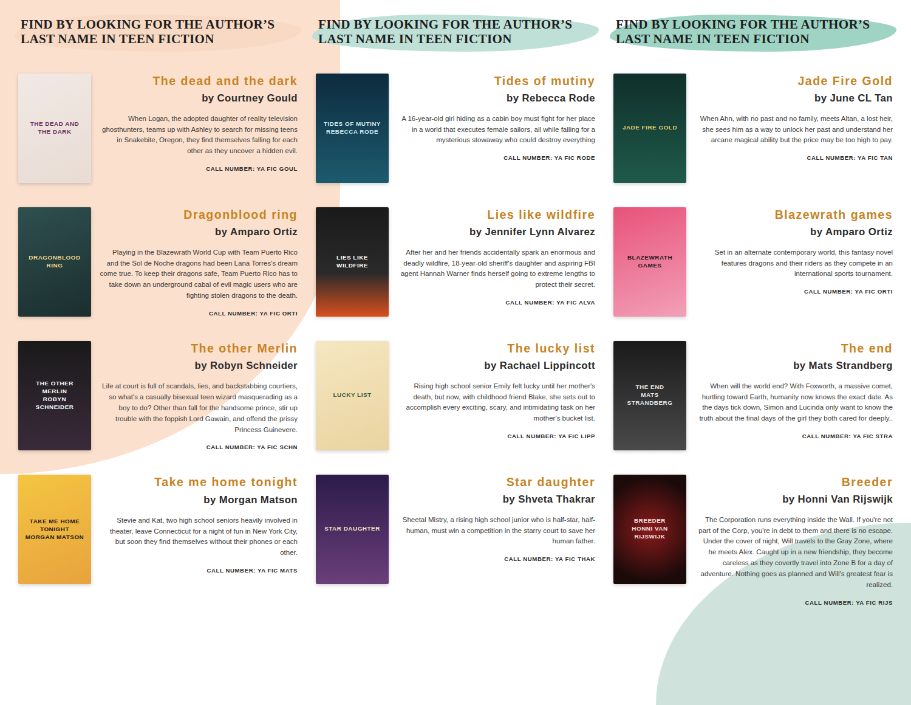Find by looking for the author’s last name in teen fiction
the dead and the dark
The dead and the dark
by Courtney Gould
When Logan, the adopted daughter of reality television ghosthunters, teams up with Ashley to search for missing teens in Snakebite, Oregon, they find themselves falling for each other as they uncover a hidden evil.
Call Number: YA FIC GOUL
Dragonblood Ring
Dragonblood ring
by Amparo Ortiz
Playing in the Blazewrath World Cup with Team Puerto Rico and the Sol de Noche dragons had been Lana Torres's dream come true. To keep their dragons safe, Team Puerto Rico has to take down an underground cabal of evil magic users who are fighting stolen dragons to the death.
Call Number: YA FIC ORTI
The Other Merlin
Robyn Schneider
The other Merlin
by Robyn Schneider
Life at court is full of scandals, lies, and backstabbing courtiers, so what's a casually bisexual teen wizard masquerading as a boy to do? Other than fall for the handsome prince, stir up trouble with the foppish Lord Gawain, and offend the prissy Princess Guinevere.
Call Number: YA FIC SCHN
Take Me Home Tonight
Morgan Matson
Take me home tonight
by Morgan Matson
Stevie and Kat, two high school seniors heavily involved in theater, leave Connecticut for a night of fun in New York City, but soon they find themselves without their phones or each other.
Call Number: YA FIC MATS
Find by looking for the author’s last name in teen fiction
Tides of Mutiny
Rebecca Rode
Tides of mutiny
by Rebecca Rode
A 16-year-old girl hiding as a cabin boy must fight for her place in a world that executes female sailors, all while falling for a mysterious stowaway who could destroy everything
Call Number: YA FIC RODE
lies like wildfire
Lies like wildfire
by Jennifer Lynn Alvarez
After her and her friends accidentally spark an enormous and deadly wildfire, 18-year-old sheriff's daughter and aspiring FBI agent Hannah Warner finds herself going to extreme lengths to protect their secret.
Call Number: YA FIC ALVA
Lucky List
The lucky list
by Rachael Lippincott
Rising high school senior Emily felt lucky until her mother's death, but now, with childhood friend Blake, she sets out to accomplish every exciting, scary, and intimidating task on her mother's bucket list.
Call Number: YA FIC LIPP
Star Daughter
Star daughter
by Shveta Thakrar
Sheetal Mistry, a rising high school junior who is half-star, half-human, must win a competition in the starry court to save her human father.
Call Number: YA FIC THAK
Find by looking for the author’s last name in teen fiction
Jade Fire Gold
Jade Fire Gold
by June CL Tan
When Ahn, with no past and no family, meets Altan, a lost heir, she sees him as a way to unlock her past and understand her arcane magical ability but the price may be too high to pay.
Call Number: YA FIC TAN
Blazewrath Games
Blazewrath games
by Amparo Ortiz
Set in an alternate contemporary world, this fantasy novel features dragons and their riders as they compete in an international sports tournament.
Call Number: YA FIC ORTI
The End
Mats Strandberg
The end
by Mats Strandberg
When will the world end? With Foxworth, a massive comet, hurtling toward Earth, humanity now knows the exact date. As the days tick down, Simon and Lucinda only want to know the truth about the final days of the girl they both cared for deeply..
Call Number: YA FIC STRA
Breeder
Honni Van Rijswijk
Breeder
by Honni Van Rijswijk
The Corporation runs everything inside the Wall. If you're not part of the Corp, you're in debt to them and there is no escape. Under the cover of night, Will travels to the Gray Zone, where he meets Alex. Caught up in a new friendship, they become careless as they covertly travel into Zone B for a day of adventure. Nothing goes as planned and Will's greatest fear is realized.
Call Number: YA FIC RIJS